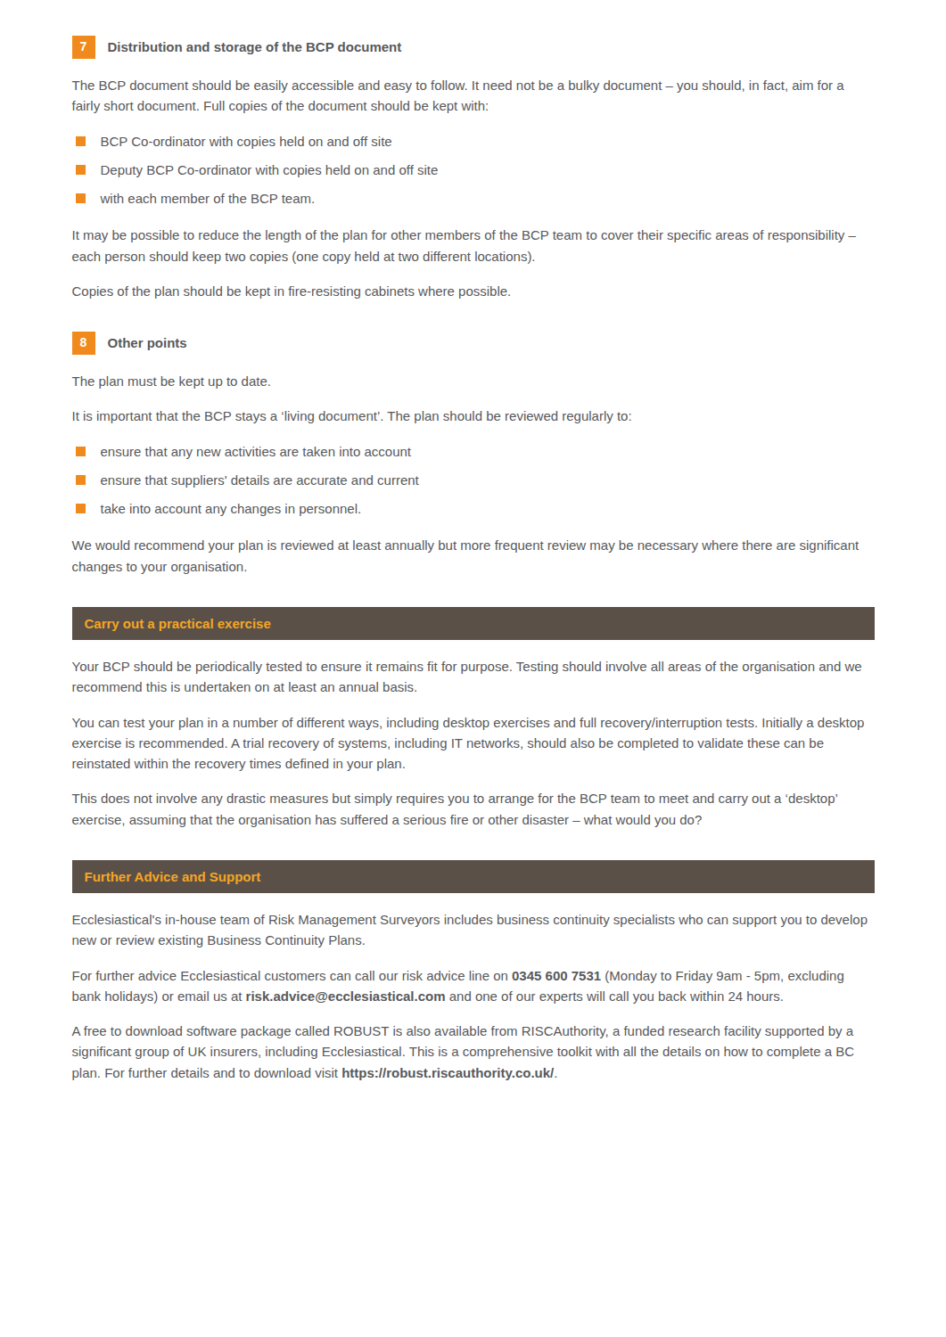7
Distribution and storage of the BCP document
The BCP document should be easily accessible and easy to follow. It need not be a bulky document – you should, in fact, aim for a fairly short document. Full copies of the document should be kept with:
BCP Co-ordinator with copies held on and off site
Deputy BCP Co-ordinator with copies held on and off site
with each member of the BCP team.
It may be possible to reduce the length of the plan for other members of the BCP team to cover their specific areas of responsibility – each person should keep two copies (one copy held at two different locations).
Copies of the plan should be kept in fire-resisting cabinets where possible.
8
Other points
The plan must be kept up to date.
It is important that the BCP stays a ‘living document’. The plan should be reviewed regularly to:
ensure that any new activities are taken into account
ensure that suppliers' details are accurate and current
take into account any changes in personnel.
We would recommend your plan is reviewed at least annually but more frequent review may be necessary where there are significant changes to your organisation.
Carry out a practical exercise
Your BCP should be periodically tested to ensure it remains fit for purpose. Testing should involve all areas of the organisation and we recommend this is undertaken on at least an annual basis.
You can test your plan in a number of different ways, including desktop exercises and full recovery/interruption tests. Initially a desktop exercise is recommended. A trial recovery of systems, including IT networks, should also be completed to validate these can be reinstated within the recovery times defined in your plan.
This does not involve any drastic measures but simply requires you to arrange for the BCP team to meet and carry out a ‘desktop’ exercise, assuming that the organisation has suffered a serious fire or other disaster – what would you do?
Further Advice and Support
Ecclesiastical's in-house team of Risk Management Surveyors includes business continuity specialists who can support you to develop new or review existing Business Continuity Plans.
For further advice Ecclesiastical customers can call our risk advice line on 0345 600 7531 (Monday to Friday 9am - 5pm, excluding bank holidays) or email us at risk.advice@ecclesiastical.com and one of our experts will call you back within 24 hours.
A free to download software package called ROBUST is also available from RISCAuthority, a funded research facility supported by a significant group of UK insurers, including Ecclesiastical. This is a comprehensive toolkit with all the details on how to complete a BC plan. For further details and to download visit https://robust.riscauthority.co.uk/.